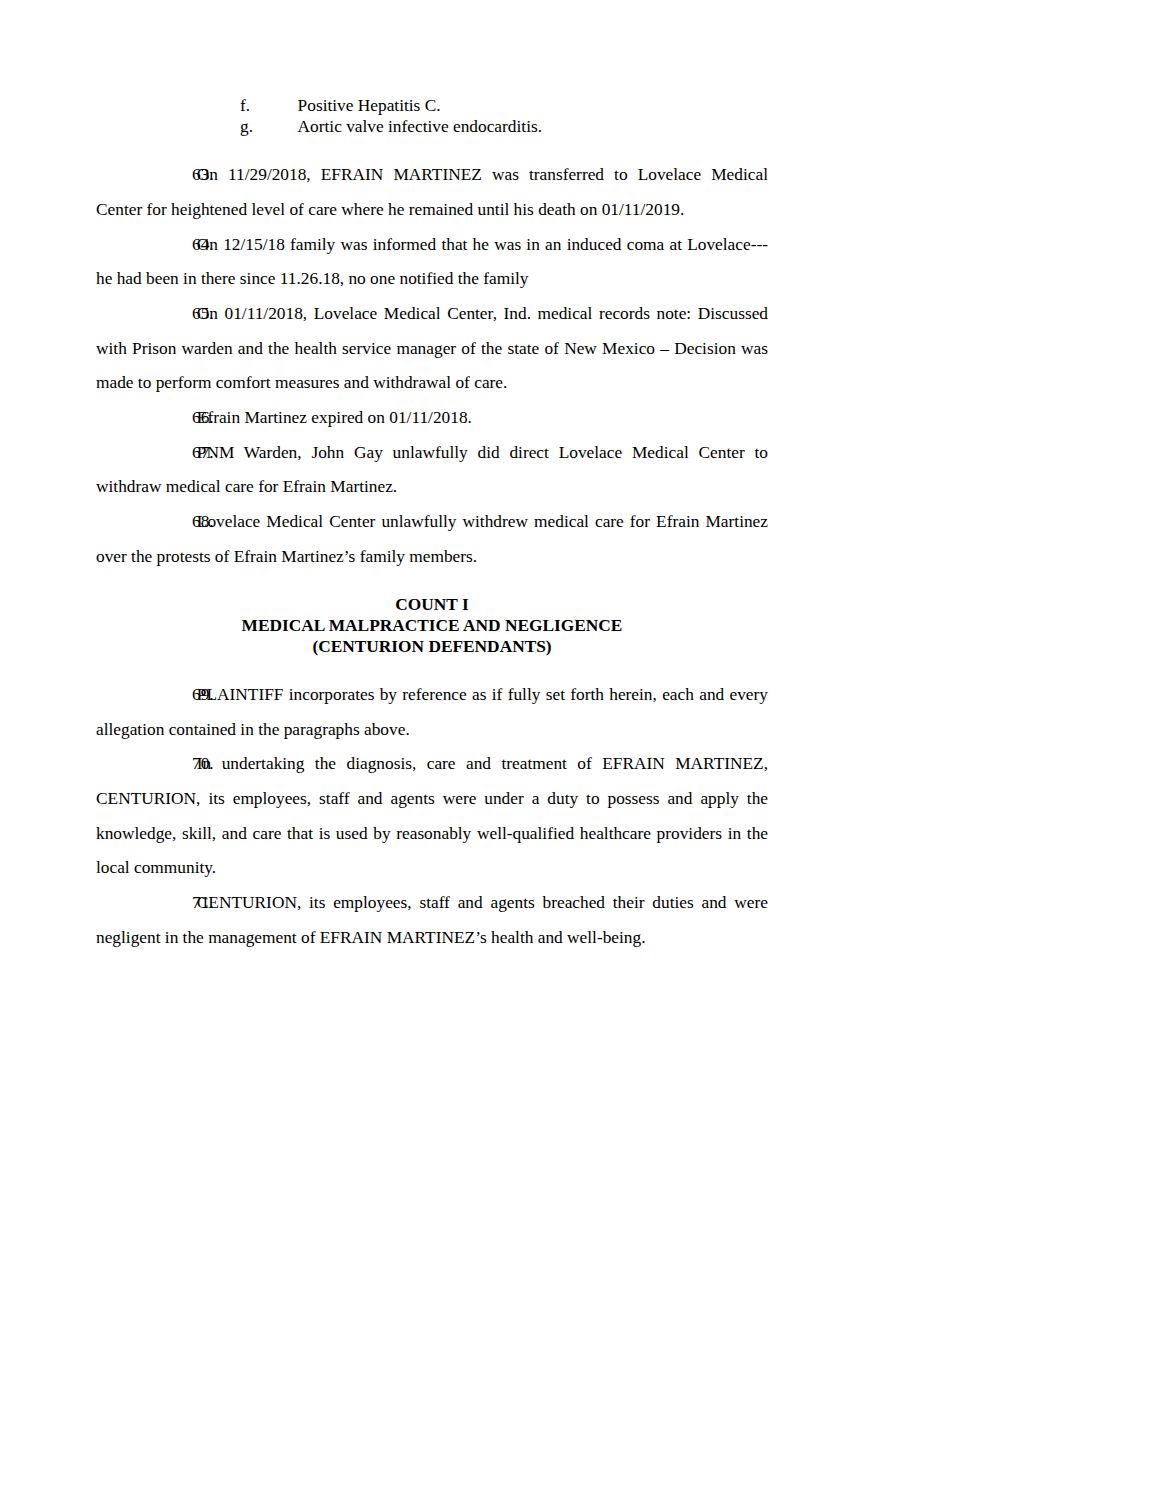f. Positive Hepatitis C.
g. Aortic valve infective endocarditis.
63. On 11/29/2018, EFRAIN MARTINEZ was transferred to Lovelace Medical Center for heightened level of care where he remained until his death on 01/11/2019.
64. On 12/15/18 family was informed that he was in an induced coma at Lovelace---he had been in there since 11.26.18, no one notified the family
65. On 01/11/2018, Lovelace Medical Center, Ind. medical records note: Discussed with Prison warden and the health service manager of the state of New Mexico – Decision was made to perform comfort measures and withdrawal of care.
66. Efrain Martinez expired on 01/11/2018.
67. PNM Warden, John Gay unlawfully did direct Lovelace Medical Center to withdraw medical care for Efrain Martinez.
68. Lovelace Medical Center unlawfully withdrew medical care for Efrain Martinez over the protests of Efrain Martinez’s family members.
COUNT I
MEDICAL MALPRACTICE AND NEGLIGENCE
(CENTURION DEFENDANTS)
69. PLAINTIFF incorporates by reference as if fully set forth herein, each and every allegation contained in the paragraphs above.
70. In undertaking the diagnosis, care and treatment of EFRAIN MARTINEZ, CENTURION, its employees, staff and agents were under a duty to possess and apply the knowledge, skill, and care that is used by reasonably well-qualified healthcare providers in the local community.
71. CENTURION, its employees, staff and agents breached their duties and were negligent in the management of EFRAIN MARTINEZ’s health and well-being.